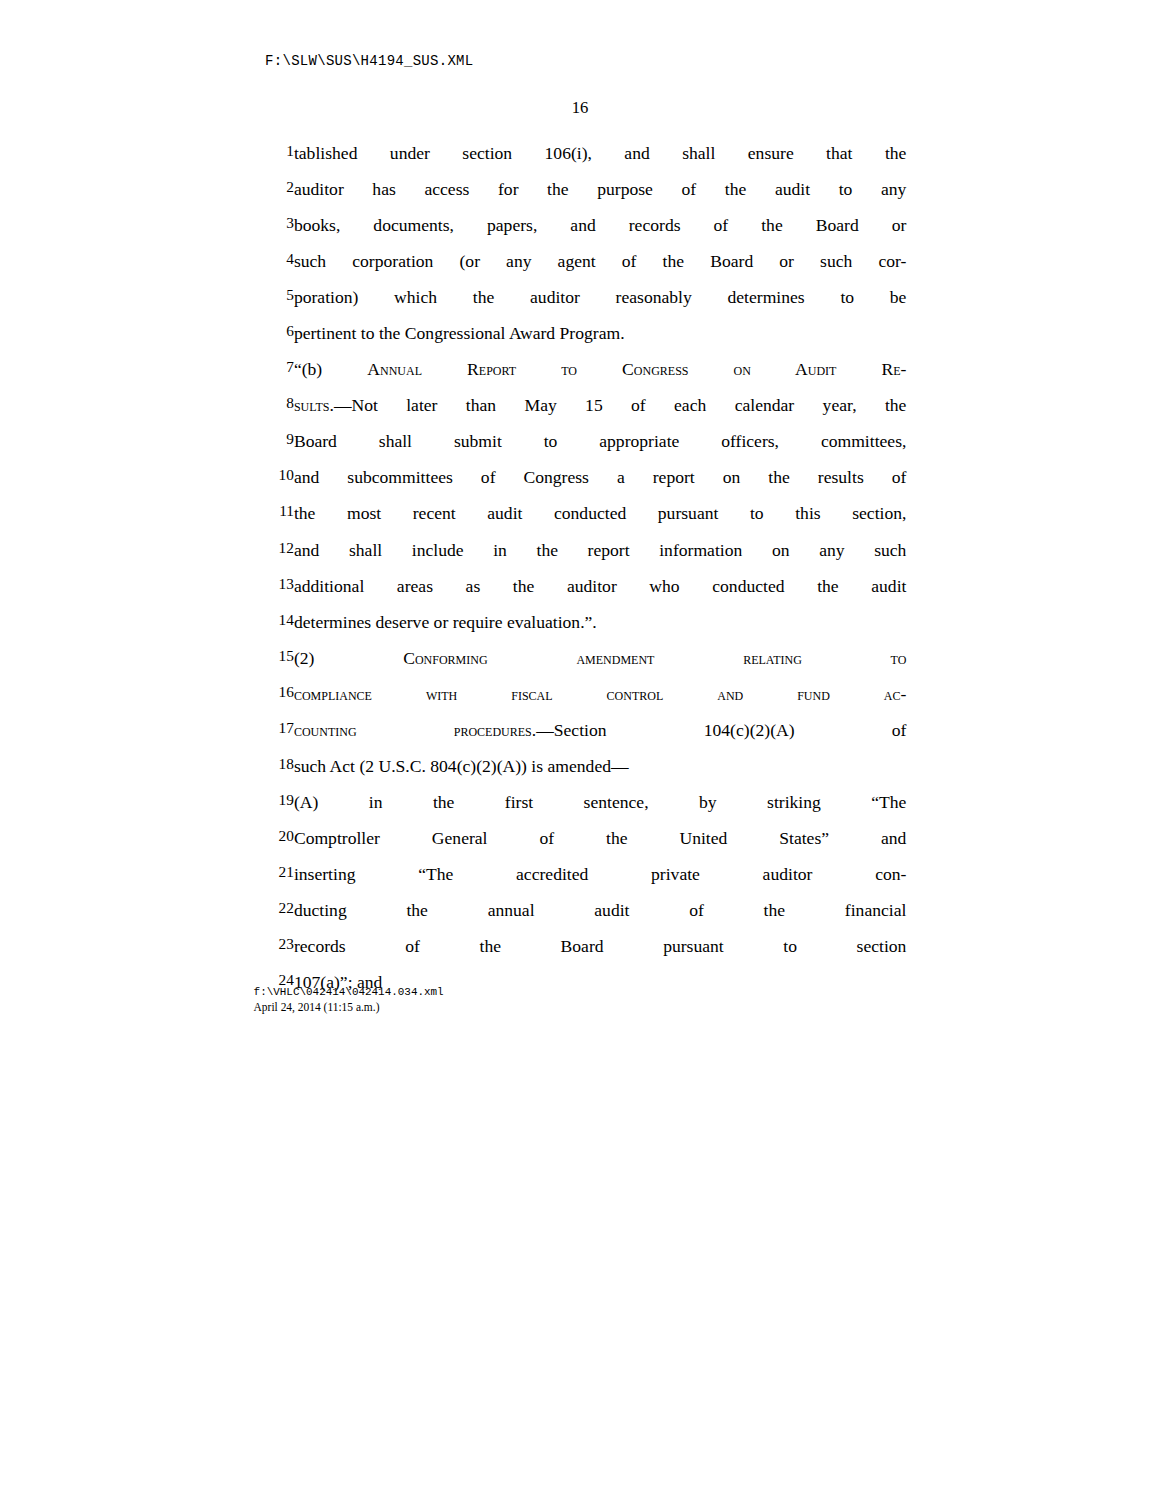F:\SLW\SUS\H4194_SUS.XML
16
| 1 | tablished under section 106(i), and shall ensure that the |
| 2 | auditor has access for the purpose of the audit to any |
| 3 | books, documents, papers, and records of the Board or |
| 4 | such corporation (or any agent of the Board or such cor- |
| 5 | poration) which the auditor reasonably determines to be |
| 6 | pertinent to the Congressional Award Program. |
| 7 | “(b) Annual Report to Congress on Audit Re- |
| 8 | sults .—Not later than May 15 of each calendar year, the |
| 9 | Board shall submit to appropriate officers, committees, |
| 10 | and subcommittees of Congress a report on the results of |
| 11 | the most recent audit conducted pursuant to this section, |
| 12 | and shall include in the report information on any such |
| 13 | additional areas as the auditor who conducted the audit |
| 14 | determines deserve or require evaluation.”. |
| 15 | (2) Conforming amendment relating to |
| 16 | compliance with fiscal control and fund ac- |
| 17 | counting procedures .—Section 104(c)(2)(A) of |
| 18 | such Act (2 U.S.C. 804(c)(2)(A)) is amended— |
| 19 | (A) in the first sentence, by striking “The |
| 20 | Comptroller General of the United States” and |
| 21 | inserting “The accredited private auditor con- |
| 22 | ducting the annual audit of the financial |
| 23 | records of the Board pursuant to section |
| 24 | 107(a)”; and |
f:\VHLC\042414\042414.034.xml
April 24, 2014 (11:15 a.m.)